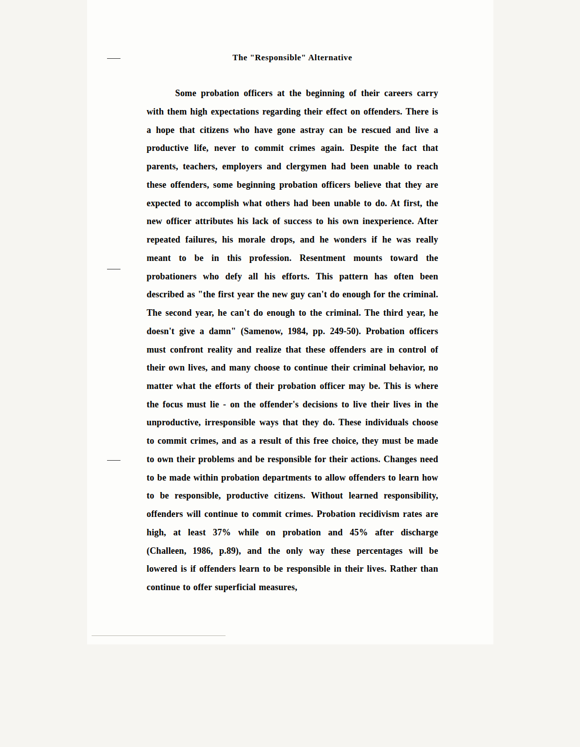The "Responsible" Alternative
Some probation officers at the beginning of their careers carry with them high expectations regarding their effect on offenders. There is a hope that citizens who have gone astray can be rescued and live a productive life, never to commit crimes again. Despite the fact that parents, teachers, employers and clergymen had been unable to reach these offenders, some beginning probation officers believe that they are expected to accomplish what others had been unable to do. At first, the new officer attributes his lack of success to his own inexperience. After repeated failures, his morale drops, and he wonders if he was really meant to be in this profession. Resentment mounts toward the probationers who defy all his efforts. This pattern has often been described as "the first year the new guy can't do enough for the criminal. The second year, he can't do enough to the criminal. The third year, he doesn't give a damn" (Samenow, 1984, pp. 249-50). Probation officers must confront reality and realize that these offenders are in control of their own lives, and many choose to continue their criminal behavior, no matter what the efforts of their probation officer may be. This is where the focus must lie - on the offender's decisions to live their lives in the unproductive, irresponsible ways that they do. These individuals choose to commit crimes, and as a result of this free choice, they must be made to own their problems and be responsible for their actions. Changes need to be made within probation departments to allow offenders to learn how to be responsible, productive citizens. Without learned responsibility, offenders will continue to commit crimes. Probation recidivism rates are high, at least 37% while on probation and 45% after discharge (Challeen, 1986, p.89), and the only way these percentages will be lowered is if offenders learn to be responsible in their lives. Rather than continue to offer superficial measures,